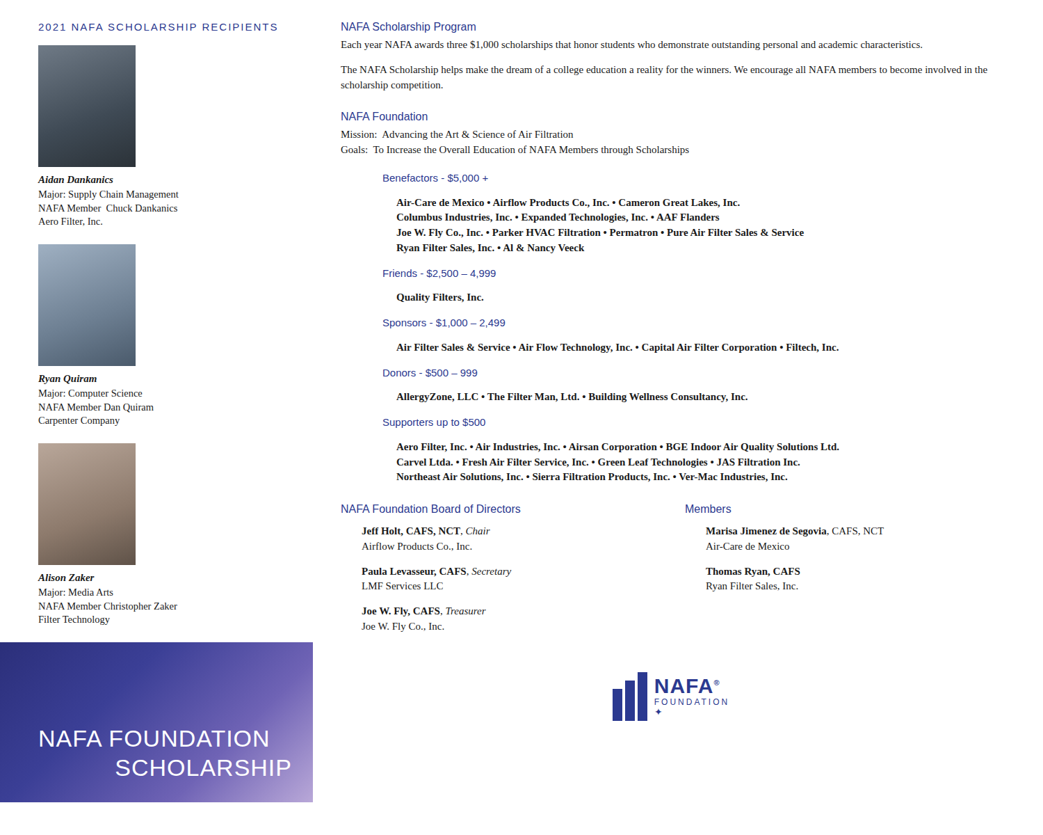2021 NAFA SCHOLARSHIP RECIPIENTS
Aidan Dankanics
Major: Supply Chain Management
NAFA Member Chuck Dankanics
Aero Filter, Inc.
Ryan Quiram
Major: Computer Science
NAFA Member Dan Quiram
Carpenter Company
Alison Zaker
Major: Media Arts
NAFA Member Christopher Zaker
Filter Technology
NAFA FOUNDATION SCHOLARSHIP
NAFA Scholarship Program
Each year NAFA awards three $1,000 scholarships that honor students who demonstrate outstanding personal and academic characteristics.
The NAFA Scholarship helps make the dream of a college education a reality for the winners. We encourage all NAFA members to become involved in the scholarship competition.
NAFA Foundation
Mission: Advancing the Art & Science of Air Filtration
Goals: To Increase the Overall Education of NAFA Members through Scholarships
Benefactors - $5,000 +
Air-Care de Mexico • Airflow Products Co., Inc. • Cameron Great Lakes, Inc.
Columbus Industries, Inc. • Expanded Technologies, Inc. • AAF Flanders
Joe W. Fly Co., Inc. • Parker HVAC Filtration • Permatron • Pure Air Filter Sales & Service
Ryan Filter Sales, Inc. • Al & Nancy Veeck
Friends - $2,500 – 4,999
Quality Filters, Inc.
Sponsors - $1,000 – 2,499
Air Filter Sales & Service • Air Flow Technology, Inc. • Capital Air Filter Corporation • Filtech, Inc.
Donors - $500 – 999
AllergyZone, LLC • The Filter Man, Ltd. • Building Wellness Consultancy, Inc.
Supporters up to $500
Aero Filter, Inc. • Air Industries, Inc. • Airsan Corporation • BGE Indoor Air Quality Solutions Ltd.
Carvel Ltda. • Fresh Air Filter Service, Inc. • Green Leaf Technologies • JAS Filtration Inc.
Northeast Air Solutions, Inc. • Sierra Filtration Products, Inc. • Ver-Mac Industries, Inc.
NAFA Foundation Board of Directors
Jeff Holt, CAFS, NCT, Chair
Airflow Products Co., Inc.
Paula Levasseur, CAFS, Secretary
LMF Services LLC
Joe W. Fly, CAFS, Treasurer
Joe W. Fly Co., Inc.
Members
Marisa Jimenez de Segovia, CAFS, NCT
Air-Care de Mexico
Thomas Ryan, CAFS
Ryan Filter Sales, Inc.
NAFA®
FOUNDATION
✦